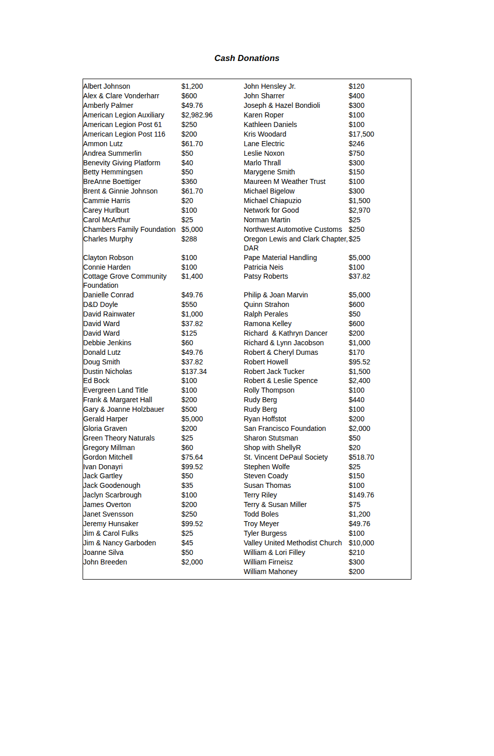Cash Donations
| Albert Johnson | $1,200 | | John Hensley Jr. | $120 |
| Alex & Clare Vonderharr | $600 | | John Sharrer | $400 |
| Amberly Palmer | $49.76 | | Joseph & Hazel Bondioli | $300 |
| American Legion Auxiliary | $2,982.96 | | Karen Roper | $100 |
| American Legion Post 61 | $250 | | Kathleen Daniels | $100 |
| American Legion Post 116 | $200 | | Kris Woodard | $17,500 |
| Ammon Lutz | $61.70 | | Lane Electric | $246 |
| Andrea Summerlin | $50 | | Leslie Noxon | $750 |
| Benevity Giving Platform | $40 | | Marlo Thrall | $300 |
| Betty Hemmingsen | $50 | | Marygene Smith | $150 |
| BreAnne Boettiger | $360 | | Maureen M Weather Trust | $100 |
| Brent & Ginnie Johnson | $61.70 | | Michael Bigelow | $300 |
| Cammie Harris | $20 | | Michael Chiapuzio | $1,500 |
| Carey Hurlburt | $100 | | Network for Good | $2,970 |
| Carol McArthur | $25 | | Norman Martin | $25 |
| Chambers Family Foundation | $5,000 | | Northwest Automotive Customs | $250 |
| Charles Murphy | $288 | | Oregon Lewis and Clark Chapter, DAR | $25 |
| Clayton Robson | $100 | | Pape Material Handling | $5,000 |
| Connie Harden | $100 | | Patricia Neis | $100 |
| Cottage Grove Community Foundation | $1,400 | | Patsy Roberts | $37.82 |
| Danielle Conrad | $49.76 | | Philip & Joan Marvin | $5,000 |
| D&D Doyle | $550 | | Quinn Strahon | $600 |
| David Rainwater | $1,000 | | Ralph Perales | $50 |
| David Ward | $37.82 | | Ramona Kelley | $600 |
| David Ward | $125 | | Richard & Kathryn Dancer | $200 |
| Debbie Jenkins | $60 | | Richard & Lynn Jacobson | $1,000 |
| Donald Lutz | $49.76 | | Robert & Cheryl Dumas | $170 |
| Doug Smith | $37.82 | | Robert Howell | $95.52 |
| Dustin Nicholas | $137.34 | | Robert Jack Tucker | $1,500 |
| Ed Bock | $100 | | Robert & Leslie Spence | $2,400 |
| Evergreen Land Title | $100 | | Rolly Thompson | $100 |
| Frank & Margaret Hall | $200 | | Rudy Berg | $440 |
| Gary & Joanne Holzbauer | $500 | | Rudy Berg | $100 |
| Gerald Harper | $5,000 | | Ryan Hoffstot | $200 |
| Gloria Graven | $200 | | San Francisco Foundation | $2,000 |
| Green Theory Naturals | $25 | | Sharon Stutsman | $50 |
| Gregory Millman | $60 | | Shop with ShellyR | $20 |
| Gordon Mitchell | $75.64 | | St. Vincent DePaul Society | $518.70 |
| Ivan Donayri | $99.52 | | Stephen Wolfe | $25 |
| Jack Gartley | $50 | | Steven Coady | $150 |
| Jack Goodenough | $35 | | Susan Thomas | $100 |
| Jaclyn Scarbrough | $100 | | Terry Riley | $149.76 |
| James Overton | $200 | | Terry & Susan Miller | $75 |
| Janet Svensson | $250 | | Todd Boles | $1,200 |
| Jeremy Hunsaker | $99.52 | | Troy Meyer | $49.76 |
| Jim & Carol Fulks | $25 | | Tyler Burgess | $100 |
| Jim & Nancy Garboden | $45 | | Valley United Methodist Church | $10,000 |
| Joanne Silva | $50 | | William & Lori Filley | $210 |
| John Breeden | $2,000 | | William Firneisz | $300 |
| | | | William Mahoney | $200 |